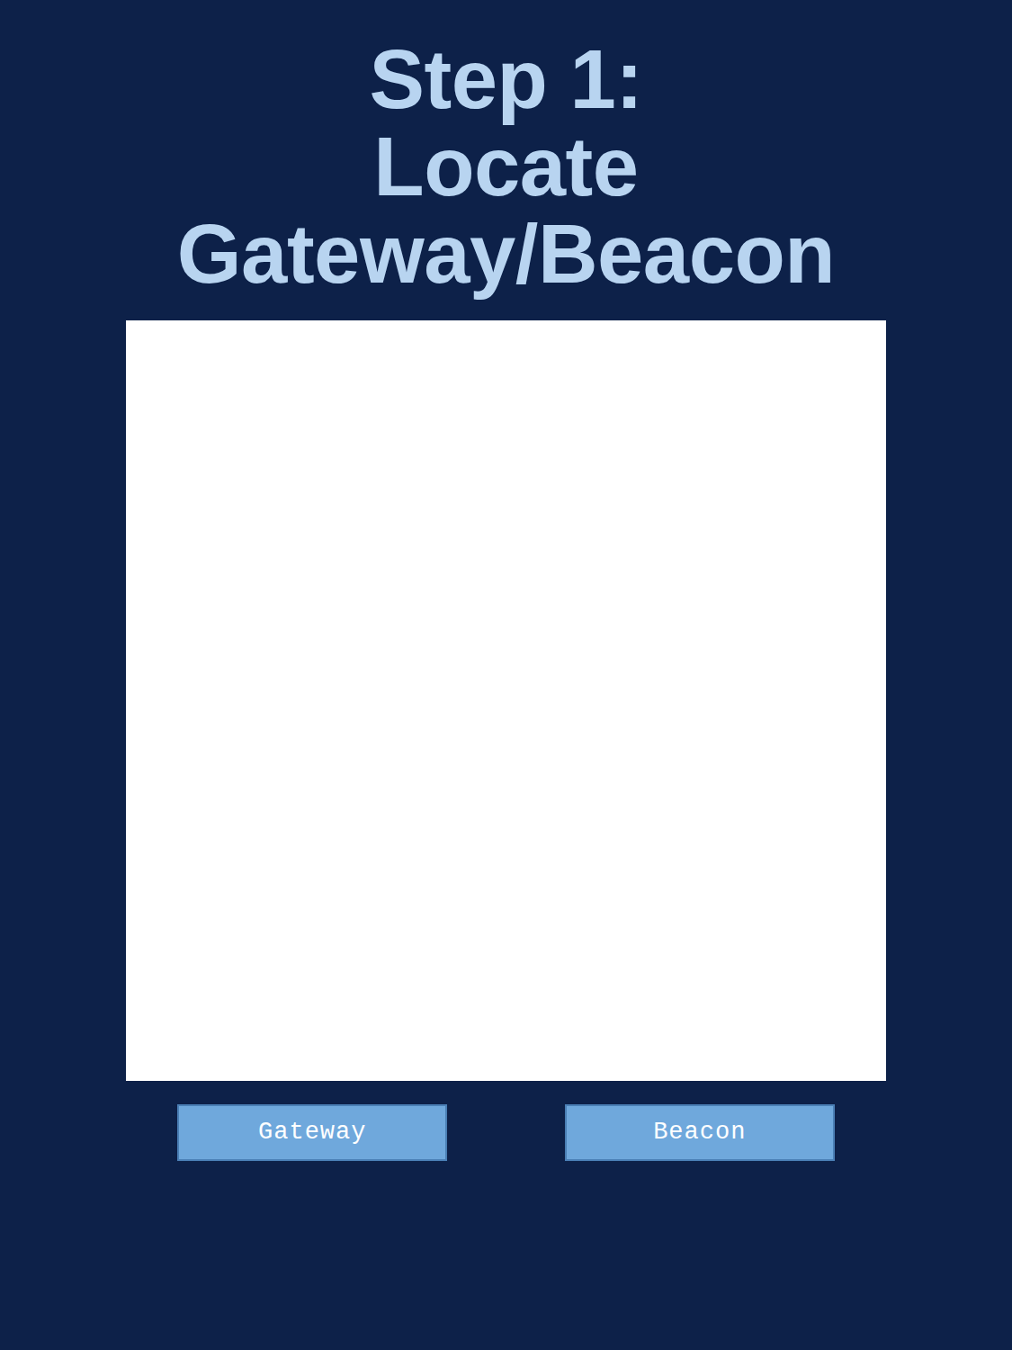Step 1:
Locate
Gateway/Beacon
Gateway Beacon